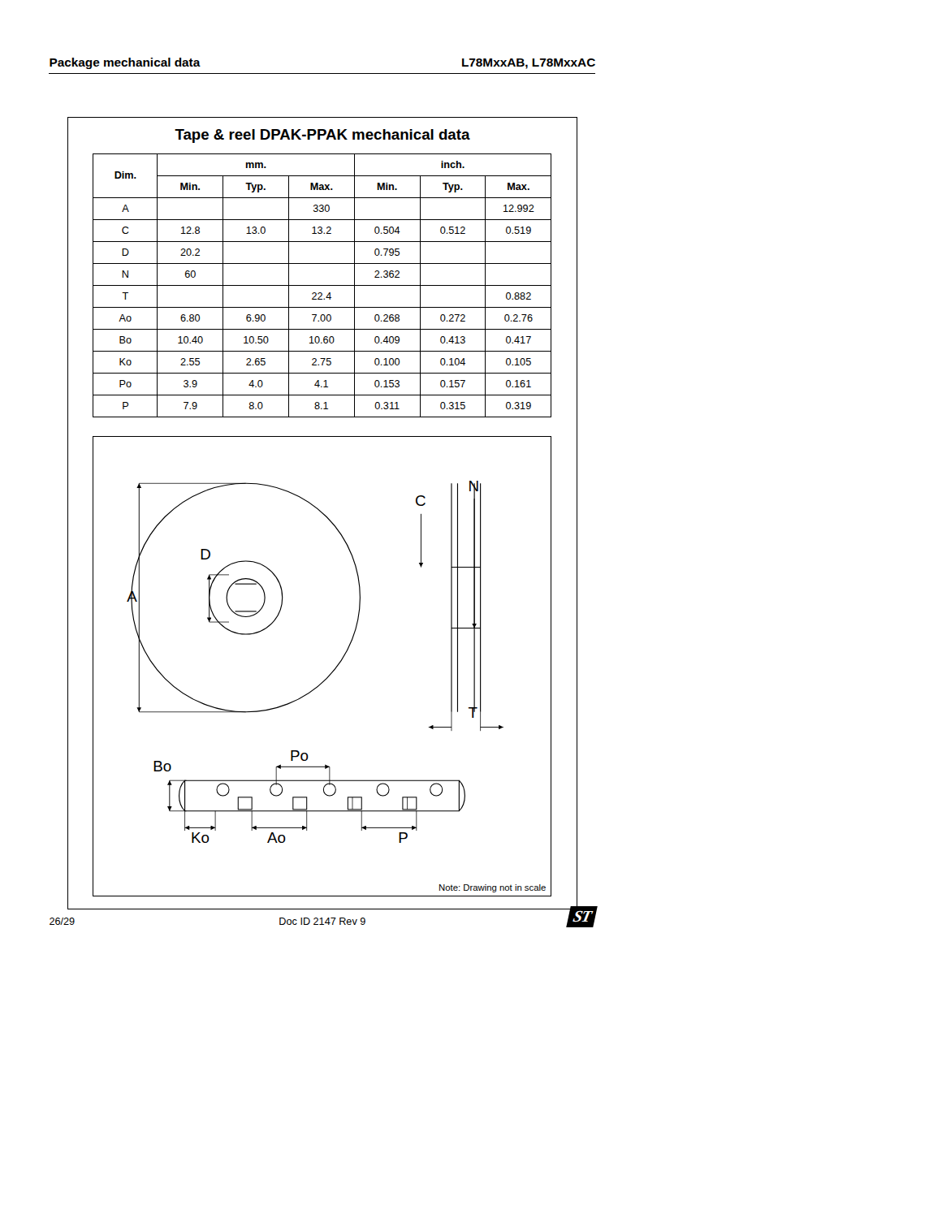Package mechanical data
L78MxxAB, L78MxxAC
Tape & reel DPAK-PPAK mechanical data
| Dim. | mm. | inch. |
| --- | --- | --- |
| Min. | Typ. | Max. | Min. | Typ. | Max. |
| A | | | 330 | | | 12.992 |
| C | 12.8 | 13.0 | 13.2 | 0.504 | 0.512 | 0.519 |
| D | 20.2 | | | 0.795 | | |
| N | 60 | | | 2.362 | | |
| T | | | 22.4 | | | 0.882 |
| Ao | 6.80 | 6.90 | 7.00 | 0.268 | 0.272 | 0.2.76 |
| Bo | 10.40 | 10.50 | 10.60 | 0.409 | 0.413 | 0.417 |
| Ko | 2.55 | 2.65 | 2.75 | 0.100 | 0.104 | 0.105 |
| Po | 3.9 | 4.0 | 4.1 | 0.153 | 0.157 | 0.161 |
| P | 7.9 | 8.0 | 8.1 | 0.311 | 0.315 | 0.319 |
A D N C T Po Bo Ko Ao P
Note: Drawing not in scale
26/29
Doc ID 2147 Rev 9
ST